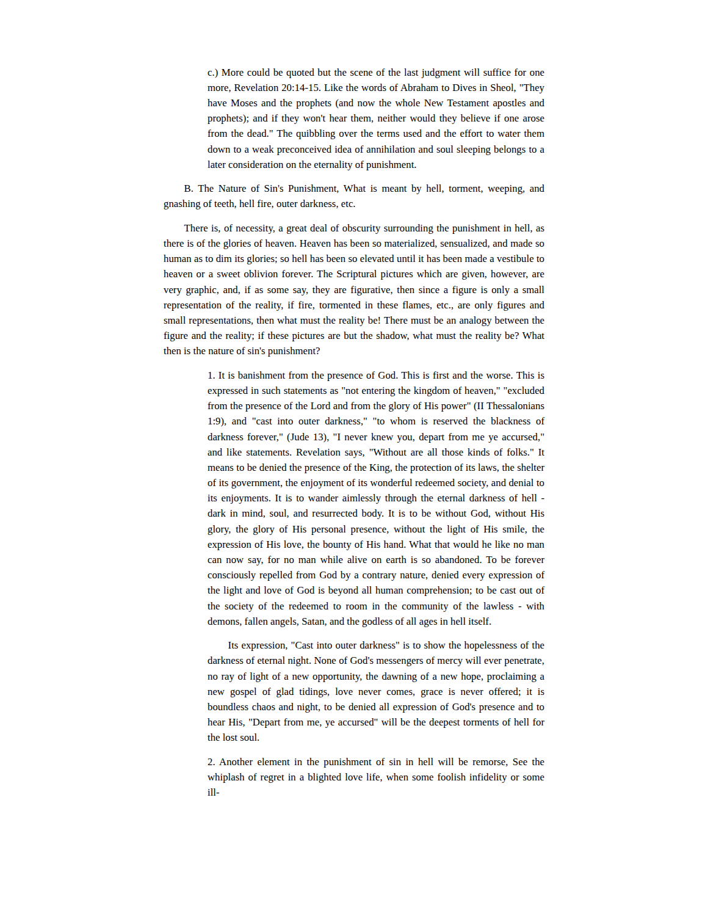c.) More could be quoted but the scene of the last judgment will suffice for one more, Revelation 20:14-15. Like the words of Abraham to Dives in Sheol, "They have Moses and the prophets (and now the whole New Testament apostles and prophets); and if they won't hear them, neither would they believe if one arose from the dead." The quibbling over the terms used and the effort to water them down to a weak preconceived idea of annihilation and soul sleeping belongs to a later consideration on the eternality of punishment.
B. The Nature of Sin's Punishment, What is meant by hell, torment, weeping, and gnashing of teeth, hell fire, outer darkness, etc.
There is, of necessity, a great deal of obscurity surrounding the punishment in hell, as there is of the glories of heaven. Heaven has been so materialized, sensualized, and made so human as to dim its glories; so hell has been so elevated until it has been made a vestibule to heaven or a sweet oblivion forever. The Scriptural pictures which are given, however, are very graphic, and, if as some say, they are figurative, then since a figure is only a small representation of the reality, if fire, tormented in these flames, etc., are only figures and small representations, then what must the reality be! There must be an analogy between the figure and the reality; if these pictures are but the shadow, what must the reality be? What then is the nature of sin's punishment?
1. It is banishment from the presence of God. This is first and the worse. This is expressed in such statements as "not entering the kingdom of heaven," "excluded from the presence of the Lord and from the glory of His power" (II Thessalonians 1:9), and "cast into outer darkness," "to whom is reserved the blackness of darkness forever," (Jude 13), "I never knew you, depart from me ye accursed," and like statements. Revelation says, "Without are all those kinds of folks." It means to be denied the presence of the King, the protection of its laws, the shelter of its government, the enjoyment of its wonderful redeemed society, and denial to its enjoyments. It is to wander aimlessly through the eternal darkness of hell - dark in mind, soul, and resurrected body. It is to be without God, without His glory, the glory of His personal presence, without the light of His smile, the expression of His love, the bounty of His hand. What that would he like no man can now say, for no man while alive on earth is so abandoned. To be forever consciously repelled from God by a contrary nature, denied every expression of the light and love of God is beyond all human comprehension; to be cast out of the society of the redeemed to room in the community of the lawless - with demons, fallen angels, Satan, and the godless of all ages in hell itself.
Its expression, "Cast into outer darkness" is to show the hopelessness of the darkness of eternal night. None of God's messengers of mercy will ever penetrate, no ray of light of a new opportunity, the dawning of a new hope, proclaiming a new gospel of glad tidings, love never comes, grace is never offered; it is boundless chaos and night, to be denied all expression of God's presence and to hear His, "Depart from me, ye accursed" will be the deepest torments of hell for the lost soul.
2. Another element in the punishment of sin in hell will be remorse, See the whiplash of regret in a blighted love life, when some foolish infidelity or some ill-